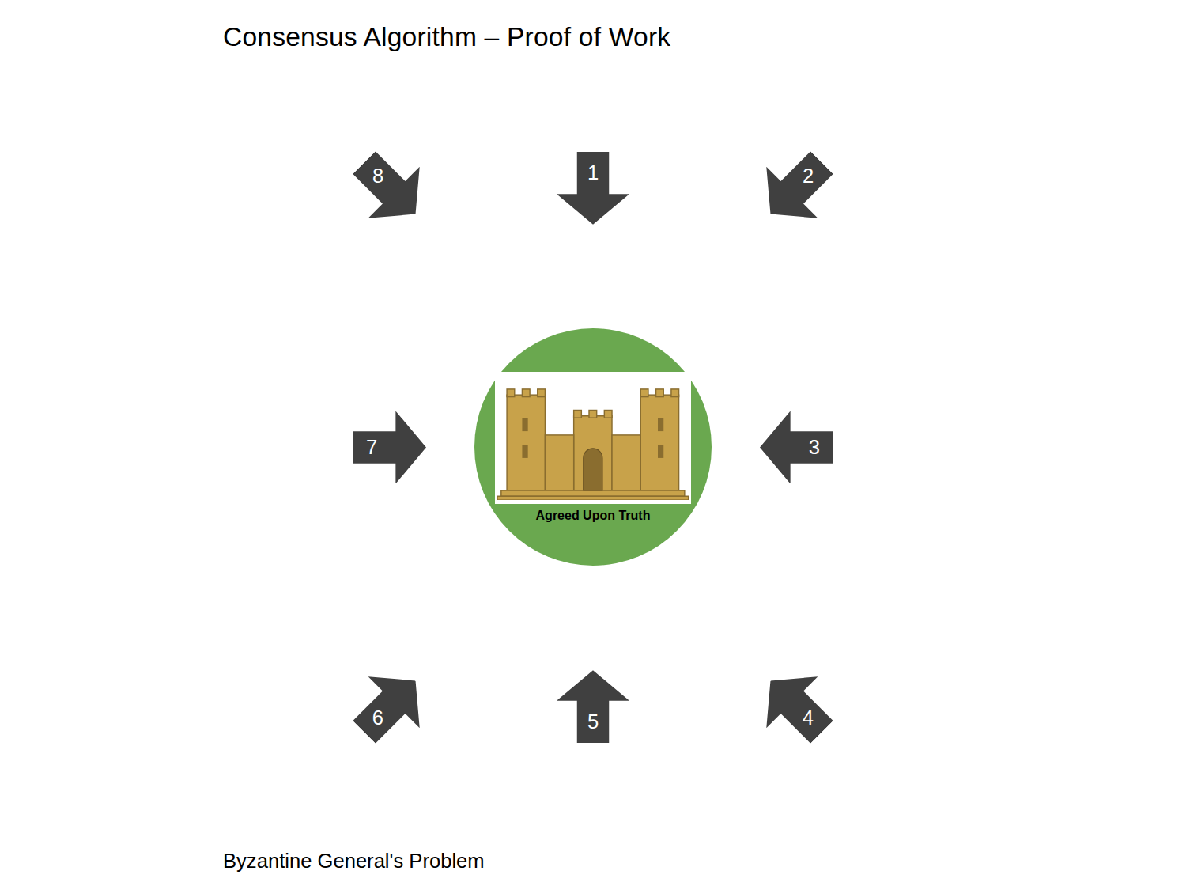Consensus Algorithm – Proof of Work
8
1
2
7
Castle
Agreed Upon Truth
3
6
5
4
Byzantine General's Problem